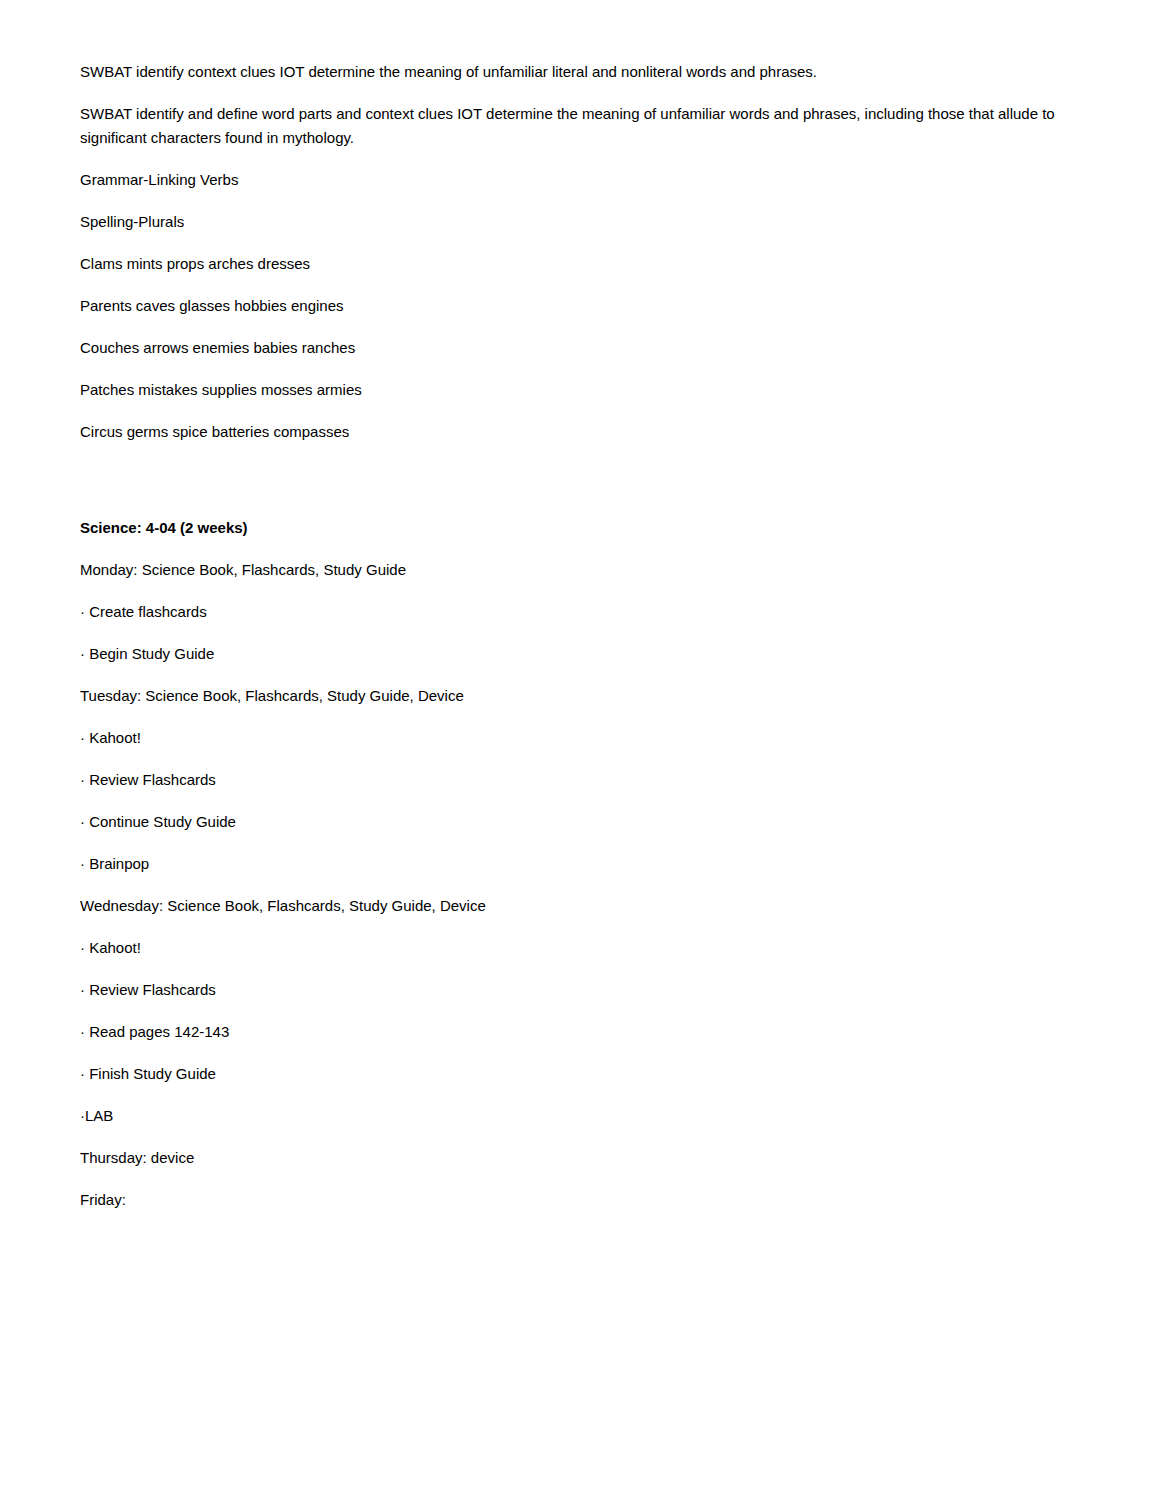SWBAT identify context clues IOT determine the meaning of unfamiliar literal and nonliteral words and phrases.
SWBAT identify and define word parts and context clues IOT determine the meaning of unfamiliar words and phrases, including those that allude to significant characters found in mythology.
Grammar-Linking Verbs
Spelling-Plurals
Clams mints props arches dresses
Parents caves glasses hobbies engines
Couches arrows enemies babies ranches
Patches mistakes supplies mosses armies
Circus germs spice batteries compasses
Science: 4-04 (2 weeks)
Monday: Science Book, Flashcards, Study Guide
· Create flashcards
· Begin Study Guide
Tuesday: Science Book, Flashcards, Study Guide, Device
· Kahoot!
· Review Flashcards
· Continue Study Guide
· Brainpop
Wednesday: Science Book, Flashcards, Study Guide, Device
· Kahoot!
· Review Flashcards
· Read pages 142-143
· Finish Study Guide
·LAB
Thursday: device
Friday: